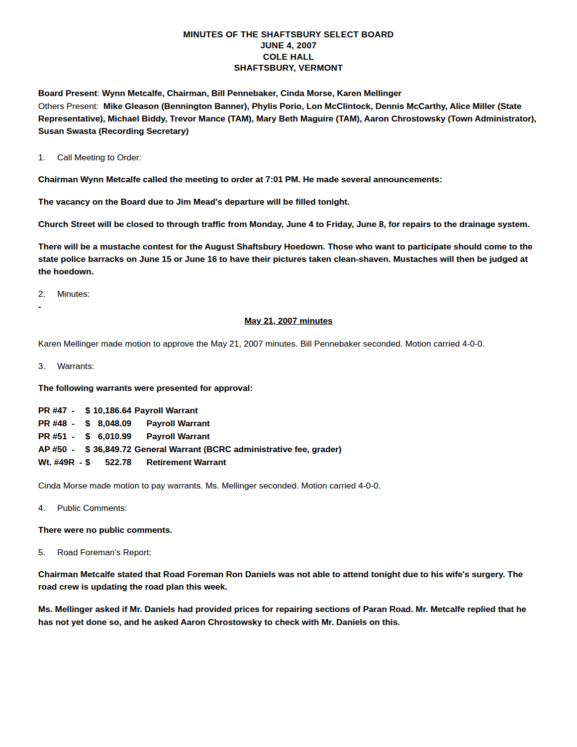MINUTES OF THE SHAFTSBURY SELECT BOARD
JUNE 4, 2007
COLE HALL
SHAFTSBURY, VERMONT
Board Present: Wynn Metcalfe, Chairman, Bill Pennebaker, Cinda Morse, Karen Mellinger
Others Present: Mike Gleason (Bennington Banner), Phylis Porio, Lon McClintock, Dennis McCarthy, Alice Miller (State Representative), Michael Biddy, Trevor Mance (TAM), Mary Beth Maguire (TAM), Aaron Chrostowsky (Town Administrator), Susan Swasta (Recording Secretary)
1. Call Meeting to Order:
Chairman Wynn Metcalfe called the meeting to order at 7:01 PM. He made several announcements:
The vacancy on the Board due to Jim Mead's departure will be filled tonight.
Church Street will be closed to through traffic from Monday, June 4 to Friday, June 8, for repairs to the drainage system.
There will be a mustache contest for the August Shaftsbury Hoedown. Those who want to participate should come to the state police barracks on June 15 or June 16 to have their pictures taken clean-shaven. Mustaches will then be judged at the hoedown.
2. Minutes:
-
May 21, 2007 minutes
Karen Mellinger made motion to approve the May 21, 2007 minutes. Bill Pennebaker seconded. Motion carried 4-0-0.
3. Warrants:
The following warrants were presented for approval:
| PR #47 - | $ | 10,186.64 | Payroll Warrant |
| PR #48 - | $ | 8,048.09 | Payroll Warrant |
| PR #51 - | $ | 6,010.99 | Payroll Warrant |
| AP #50 - | $ | 36,849.72 | General Warrant (BCRC administrative fee, grader) |
| Wt. #49R - | $ | 522.78 | Retirement Warrant |
Cinda Morse made motion to pay warrants. Ms. Mellinger seconded. Motion carried 4-0-0.
4. Public Comments:
There were no public comments.
5. Road Foreman's Report:
Chairman Metcalfe stated that Road Foreman Ron Daniels was not able to attend tonight due to his wife's surgery. The road crew is updating the road plan this week.
Ms. Mellinger asked if Mr. Daniels had provided prices for repairing sections of Paran Road. Mr. Metcalfe replied that he has not yet done so, and he asked Aaron Chrostowsky to check with Mr. Daniels on this.